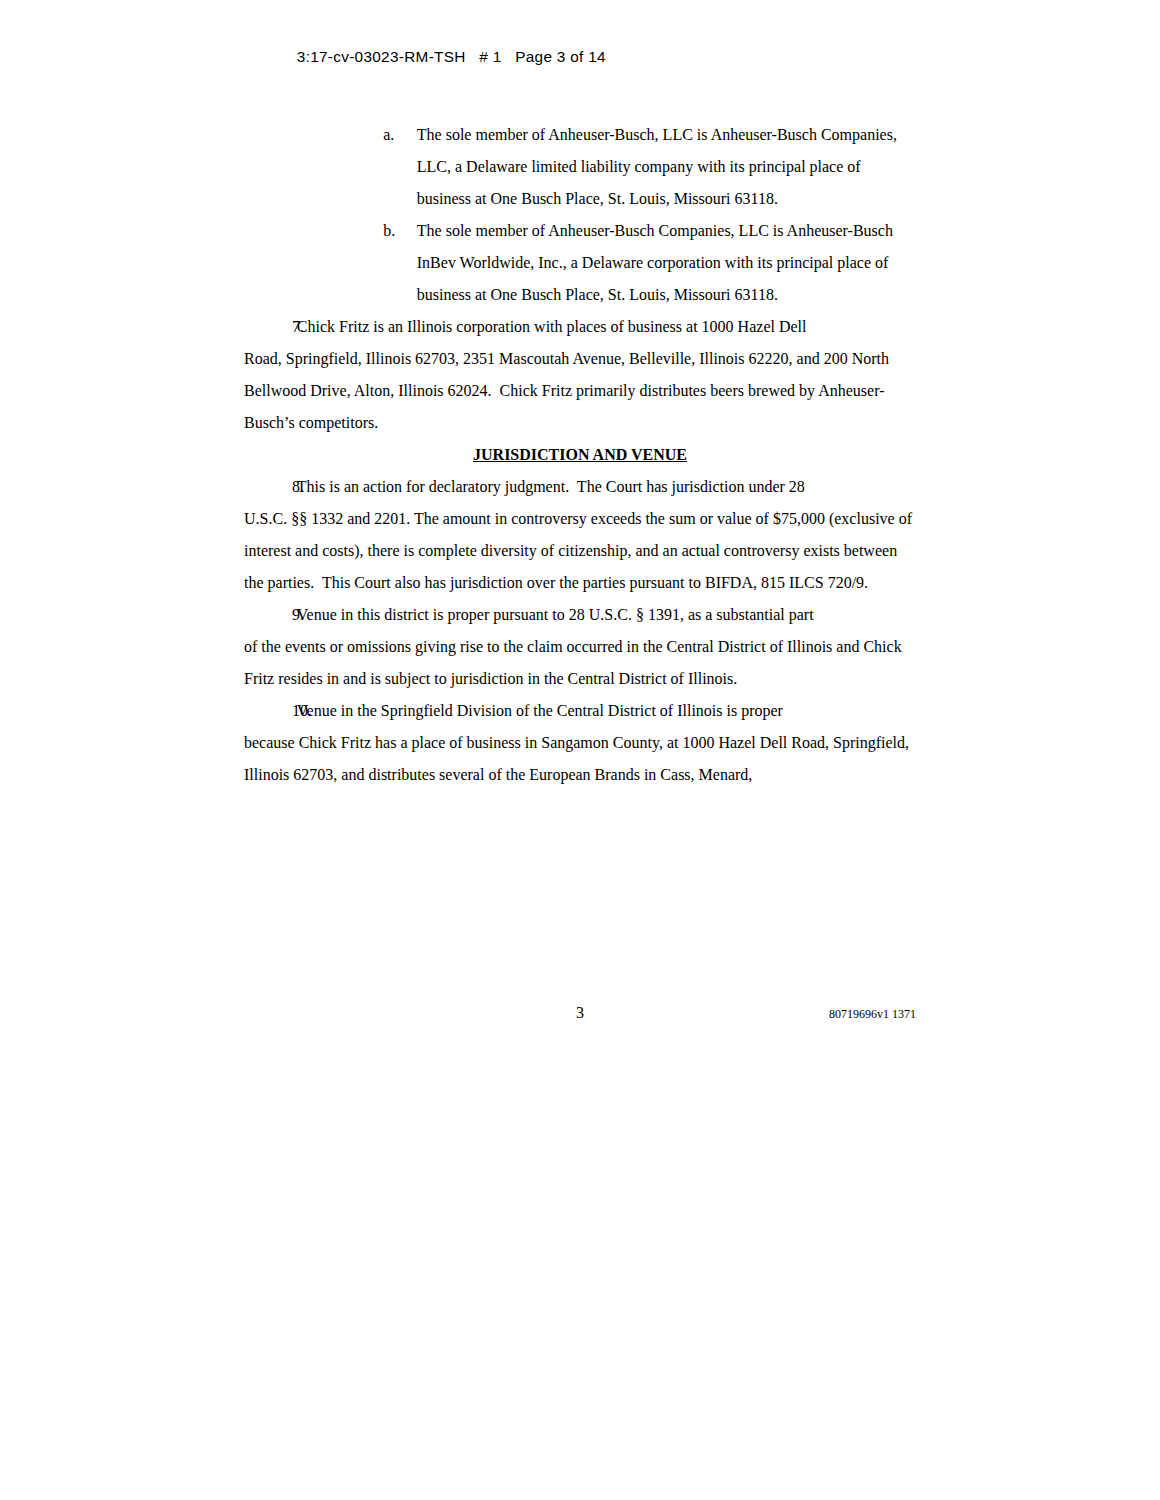3:17-cv-03023-RM-TSH # 1 Page 3 of 14
a.
The sole member of Anheuser-Busch, LLC is Anheuser-Busch Companies, LLC, a Delaware limited liability company with its principal place of business at One Busch Place, St. Louis, Missouri 63118.
b.
The sole member of Anheuser-Busch Companies, LLC is Anheuser-Busch InBev Worldwide, Inc., a Delaware corporation with its principal place of business at One Busch Place, St. Louis, Missouri 63118.
7.
Chick Fritz is an Illinois corporation with places of business at 1000 Hazel Dell
Road, Springfield, Illinois 62703, 2351 Mascoutah Avenue, Belleville, Illinois 62220, and 200 North Bellwood Drive, Alton, Illinois 62024. Chick Fritz primarily distributes beers brewed by Anheuser-Busch’s competitors.
JURISDICTION AND VENUE
8.
This is an action for declaratory judgment. The Court has jurisdiction under 28
U.S.C. §§ 1332 and 2201. The amount in controversy exceeds the sum or value of $75,000 (exclusive of interest and costs), there is complete diversity of citizenship, and an actual controversy exists between the parties. This Court also has jurisdiction over the parties pursuant to BIFDA, 815 ILCS 720/9.
9.
Venue in this district is proper pursuant to 28 U.S.C. § 1391, as a substantial part
of the events or omissions giving rise to the claim occurred in the Central District of Illinois and Chick Fritz resides in and is subject to jurisdiction in the Central District of Illinois.
10.
Venue in the Springfield Division of the Central District of Illinois is proper
because Chick Fritz has a place of business in Sangamon County, at 1000 Hazel Dell Road, Springfield, Illinois 62703, and distributes several of the European Brands in Cass, Menard,
3
80719696v1 1371